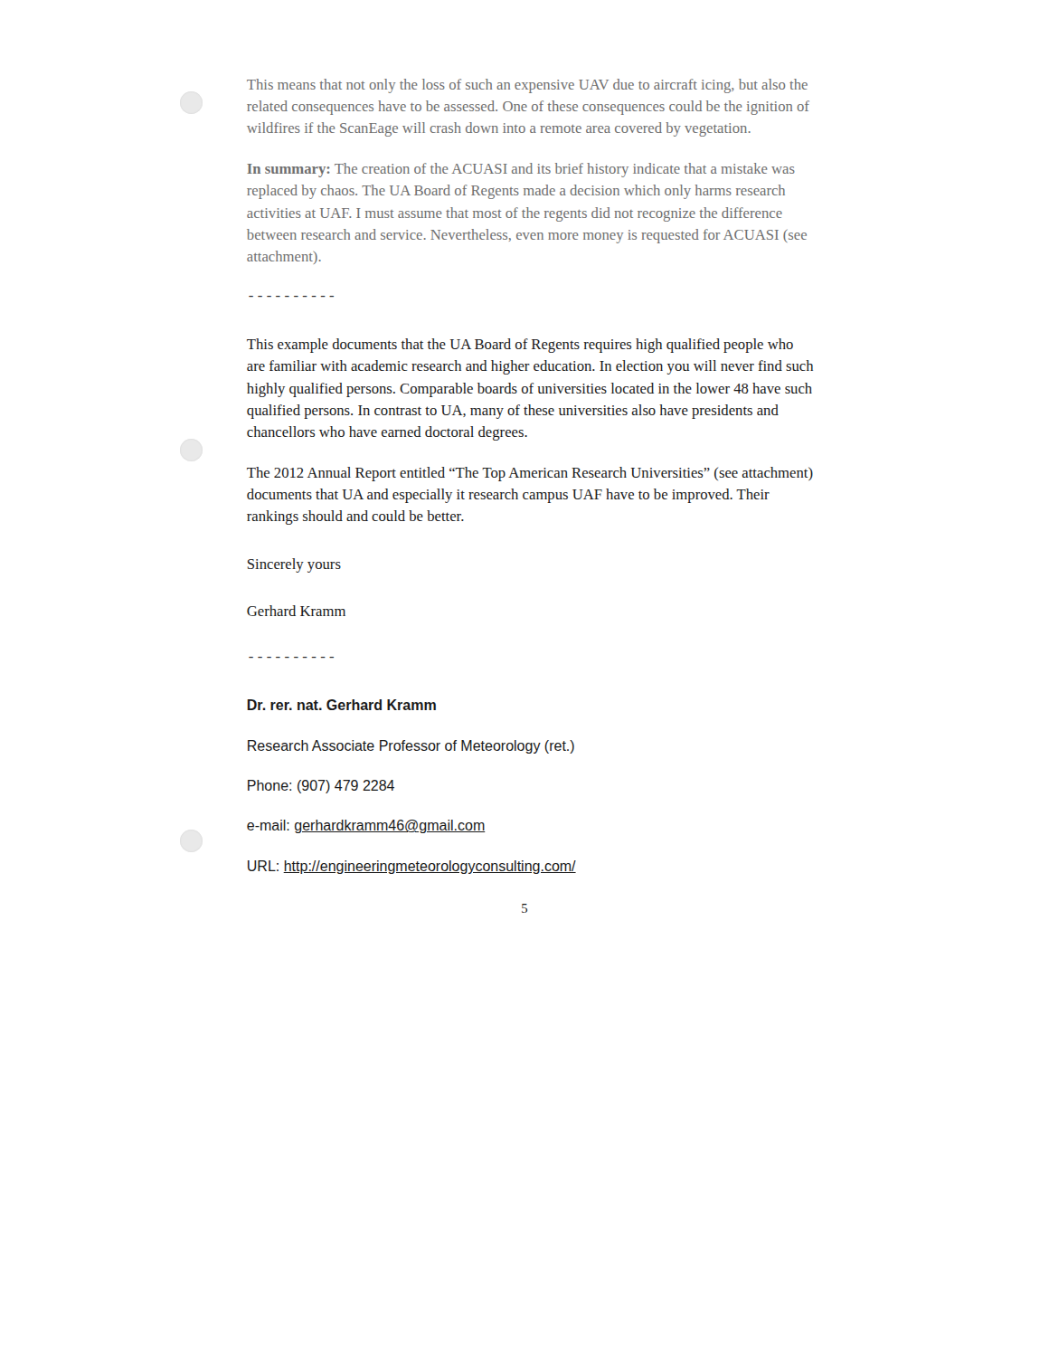This means that not only the loss of such an expensive UAV due to aircraft icing, but also the related consequences have to be assessed. One of these consequences could be the ignition of wildfires if the ScanEage will crash down into a remote area covered by vegetation.
In summary: The creation of the ACUASI and its brief history indicate that a mistake was replaced by chaos. The UA Board of Regents made a decision which only harms research activities at UAF. I must assume that most of the regents did not recognize the difference between research and service. Nevertheless, even more money is requested for ACUASI (see attachment).
----------
This example documents that the UA Board of Regents requires high qualified people who are familiar with academic research and higher education. In election you will never find such highly qualified persons. Comparable boards of universities located in the lower 48 have such qualified persons. In contrast to UA, many of these universities also have presidents and chancellors who have earned doctoral degrees.
The 2012 Annual Report entitled “The Top American Research Universities” (see attachment) documents that UA and especially it research campus UAF have to be improved. Their rankings should and could be better.
Sincerely yours
Gerhard Kramm
----------
Dr. rer. nat. Gerhard Kramm
Research Associate Professor of Meteorology (ret.)
Phone: (907) 479 2284
e-mail: gerhardkramm46@gmail.com
URL: http://engineeringmeteorologyconsulting.com/
5